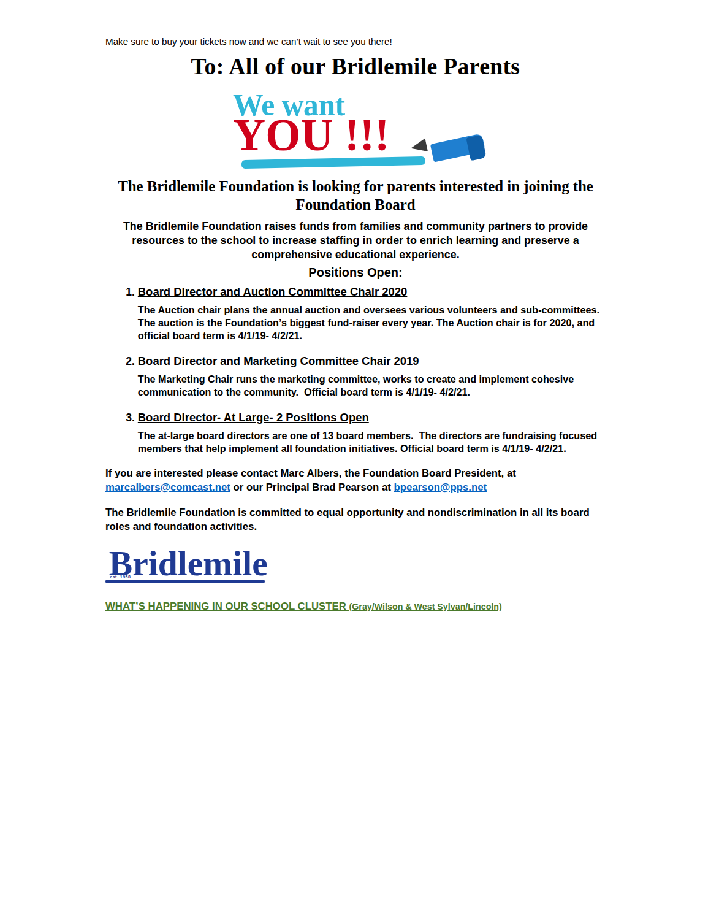Make sure to buy your tickets now and we can’t wait to see you there!
To: All of our Bridlemile Parents
We want YOU !!!
The Bridlemile Foundation is looking for parents interested in joining the Foundation Board
The Bridlemile Foundation raises funds from families and community partners to provide resources to the school to increase staffing in order to enrich learning and preserve a comprehensive educational experience.
Positions Open:
Board Director and Auction Committee Chair 2020
The Auction chair plans the annual auction and oversees various volunteers and sub-committees. The auction is the Foundation’s biggest fund-raiser every year. The Auction chair is for 2020, and official board term is 4/1/19- 4/2/21.
Board Director and Marketing Committee Chair 2019
The Marketing Chair runs the marketing committee, works to create and implement cohesive communication to the community. Official board term is 4/1/19- 4/2/21.
Board Director- At Large- 2 Positions Open
The at-large board directors are one of 13 board members. The directors are fundraising focused members that help implement all foundation initiatives. Official board term is 4/1/19- 4/2/21.
If you are interested please contact Marc Albers, the Foundation Board President, at marcalbers@comcast.net or our Principal Brad Pearson at bpearson@pps.net
The Bridlemile Foundation is committed to equal opportunity and nondiscrimination in all its board roles and foundation activities.
Bridlemileest. 1958
WHAT’S HAPPENING IN OUR SCHOOL CLUSTER (Gray/Wilson & West Sylvan/Lincoln)